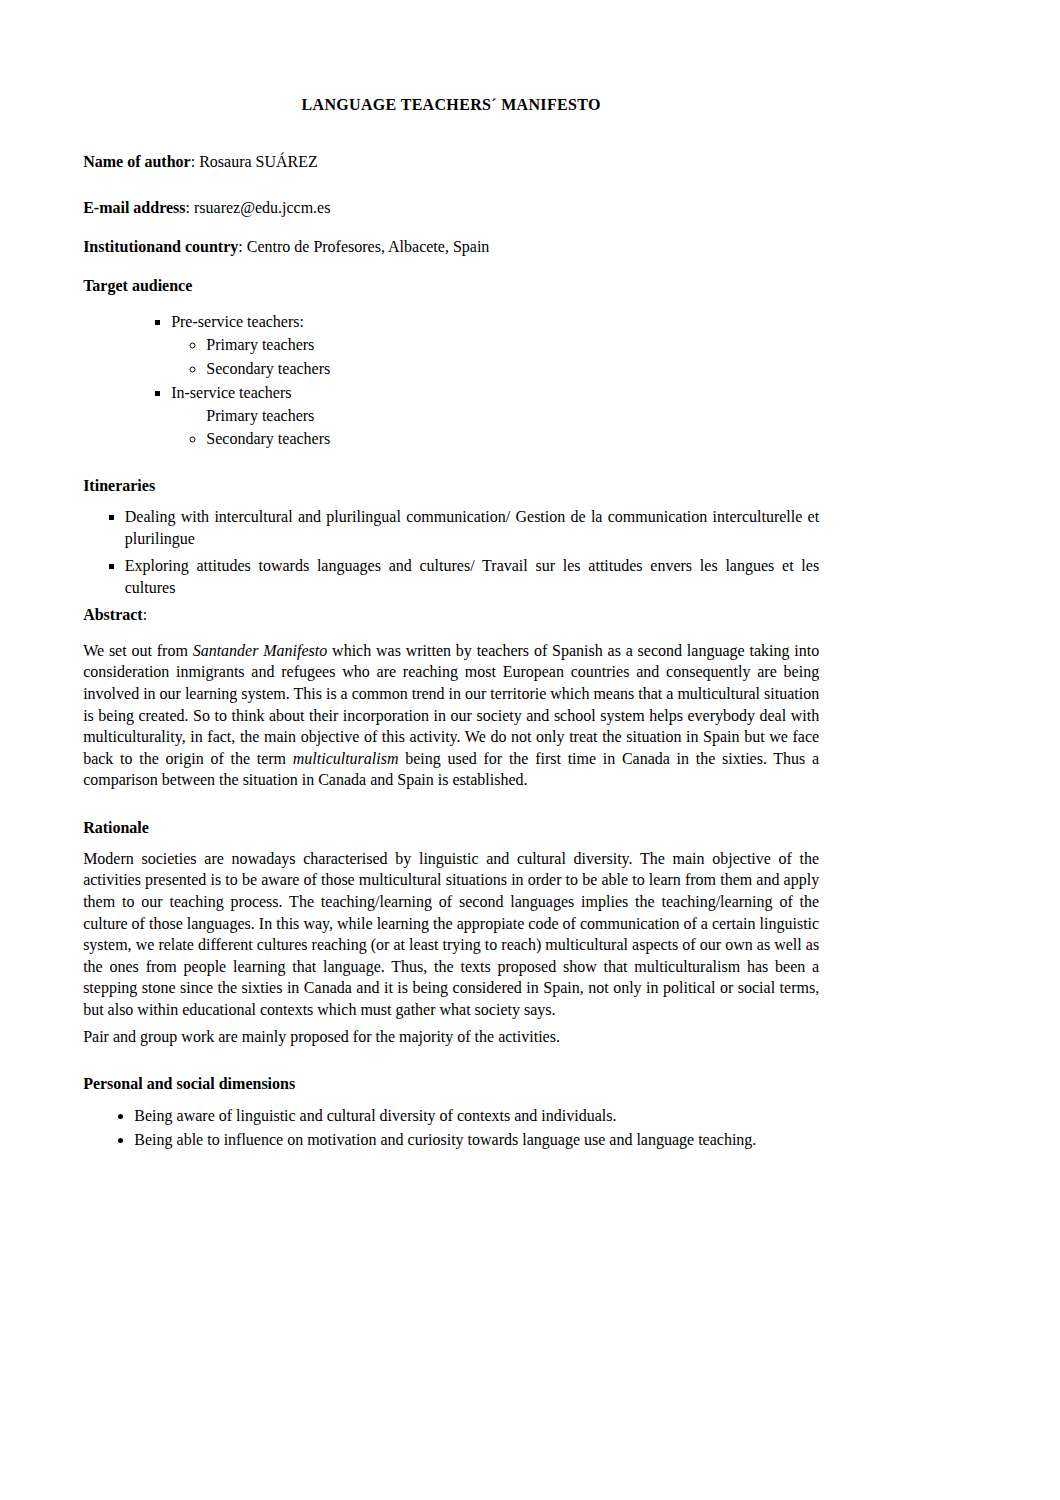LANGUAGE TEACHERS´ MANIFESTO
Name of author: Rosaura SUÁREZ
E-mail address: rsuarez@edu.jccm.es
Institutionand country: Centro de Profesores, Albacete, Spain
Target audience
Pre-service teachers:
Primary teachers
Secondary teachers
In-service teachers
Primary teachers
Secondary teachers
Itineraries
Dealing with intercultural and plurilingual communication/ Gestion de la communication interculturelle et plurilingue
Exploring attitudes towards languages and cultures/ Travail sur les attitudes envers les langues et les cultures
Abstract:
We set out from Santander Manifesto which was written by teachers of Spanish as a second language taking into consideration inmigrants and refugees who are reaching most European countries and consequently are being involved in our learning system. This is a common trend in our territorie which means that a multicultural situation is being created. So to think about their incorporation in our society and school system helps everybody deal with multiculturality, in fact, the main objective of this activity. We do not only treat the situation in Spain but we face back to the origin of the term multiculturalism being used for the first time in Canada in the sixties. Thus a comparison between the situation in Canada and Spain is established.
Rationale
Modern societies are nowadays characterised by linguistic and cultural diversity. The main objective of the activities presented is to be aware of those multicultural situations in order to be able to learn from them and apply them to our teaching process. The teaching/learning of second languages implies the teaching/learning of the culture of those languages. In this way, while learning the appropiate code of communication of a certain linguistic system, we relate different cultures reaching (or at least trying to reach) multicultural aspects of our own as well as the ones from people learning that language. Thus, the texts proposed show that multiculturalism has been a stepping stone since the sixties in Canada and it is being considered in Spain, not only in political or social terms, but also within educational contexts which must gather what society says.
Pair and group work are mainly proposed for the majority of the activities.
Personal and social dimensions
Being aware of linguistic and cultural diversity of contexts and individuals.
Being able to influence on motivation and curiosity towards language use and language teaching.